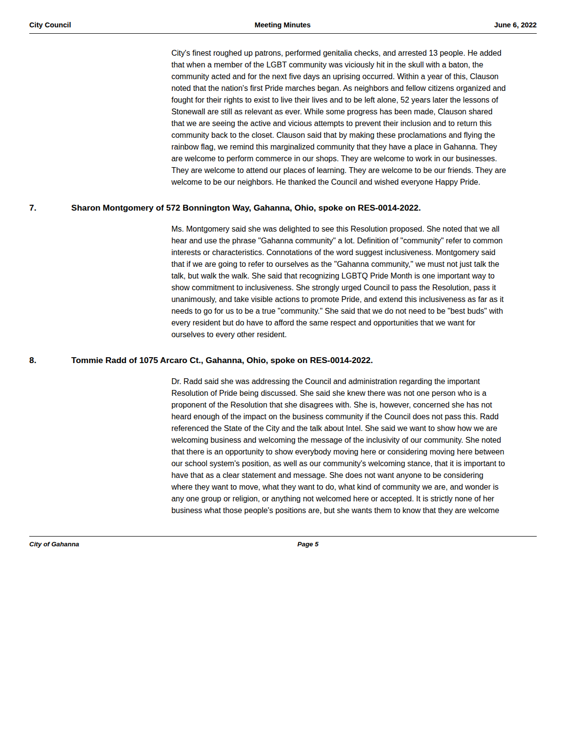City Council
Meeting Minutes
June 6, 2022
City's finest roughed up patrons, performed genitalia checks, and arrested 13 people. He added that when a member of the LGBT community was viciously hit in the skull with a baton, the community acted and for the next five days an uprising occurred. Within a year of this, Clauson noted that the nation's first Pride marches began. As neighbors and fellow citizens organized and fought for their rights to exist to live their lives and to be left alone, 52 years later the lessons of Stonewall are still as relevant as ever. While some progress has been made, Clauson shared that we are seeing the active and vicious attempts to prevent their inclusion and to return this community back to the closet. Clauson said that by making these proclamations and flying the rainbow flag, we remind this marginalized community that they have a place in Gahanna. They are welcome to perform commerce in our shops. They are welcome to work in our businesses. They are welcome to attend our places of learning. They are welcome to be our friends. They are welcome to be our neighbors. He thanked the Council and wished everyone Happy Pride.
7.
Sharon Montgomery of 572 Bonnington Way, Gahanna, Ohio, spoke on RES-0014-2022.
Ms. Montgomery said she was delighted to see this Resolution proposed. She noted that we all hear and use the phrase "Gahanna community" a lot. Definition of "community" refer to common interests or characteristics. Connotations of the word suggest inclusiveness. Montgomery said that if we are going to refer to ourselves as the "Gahanna community," we must not just talk the talk, but walk the walk. She said that recognizing LGBTQ Pride Month is one important way to show commitment to inclusiveness. She strongly urged Council to pass the Resolution, pass it unanimously, and take visible actions to promote Pride, and extend this inclusiveness as far as it needs to go for us to be a true "community." She said that we do not need to be "best buds" with every resident but do have to afford the same respect and opportunities that we want for ourselves to every other resident.
8.
Tommie Radd of 1075 Arcaro Ct., Gahanna, Ohio, spoke on RES-0014-2022.
Dr. Radd said she was addressing the Council and administration regarding the important Resolution of Pride being discussed. She said she knew there was not one person who is a proponent of the Resolution that she disagrees with. She is, however, concerned she has not heard enough of the impact on the business community if the Council does not pass this. Radd referenced the State of the City and the talk about Intel. She said we want to show how we are welcoming business and welcoming the message of the inclusivity of our community. She noted that there is an opportunity to show everybody moving here or considering moving here between our school system's position, as well as our community's welcoming stance, that it is important to have that as a clear statement and message. She does not want anyone to be considering where they want to move, what they want to do, what kind of community we are, and wonder is any one group or religion, or anything not welcomed here or accepted. It is strictly none of her business what those people's positions are, but she wants them to know that they are welcome
City of Gahanna
Page 5